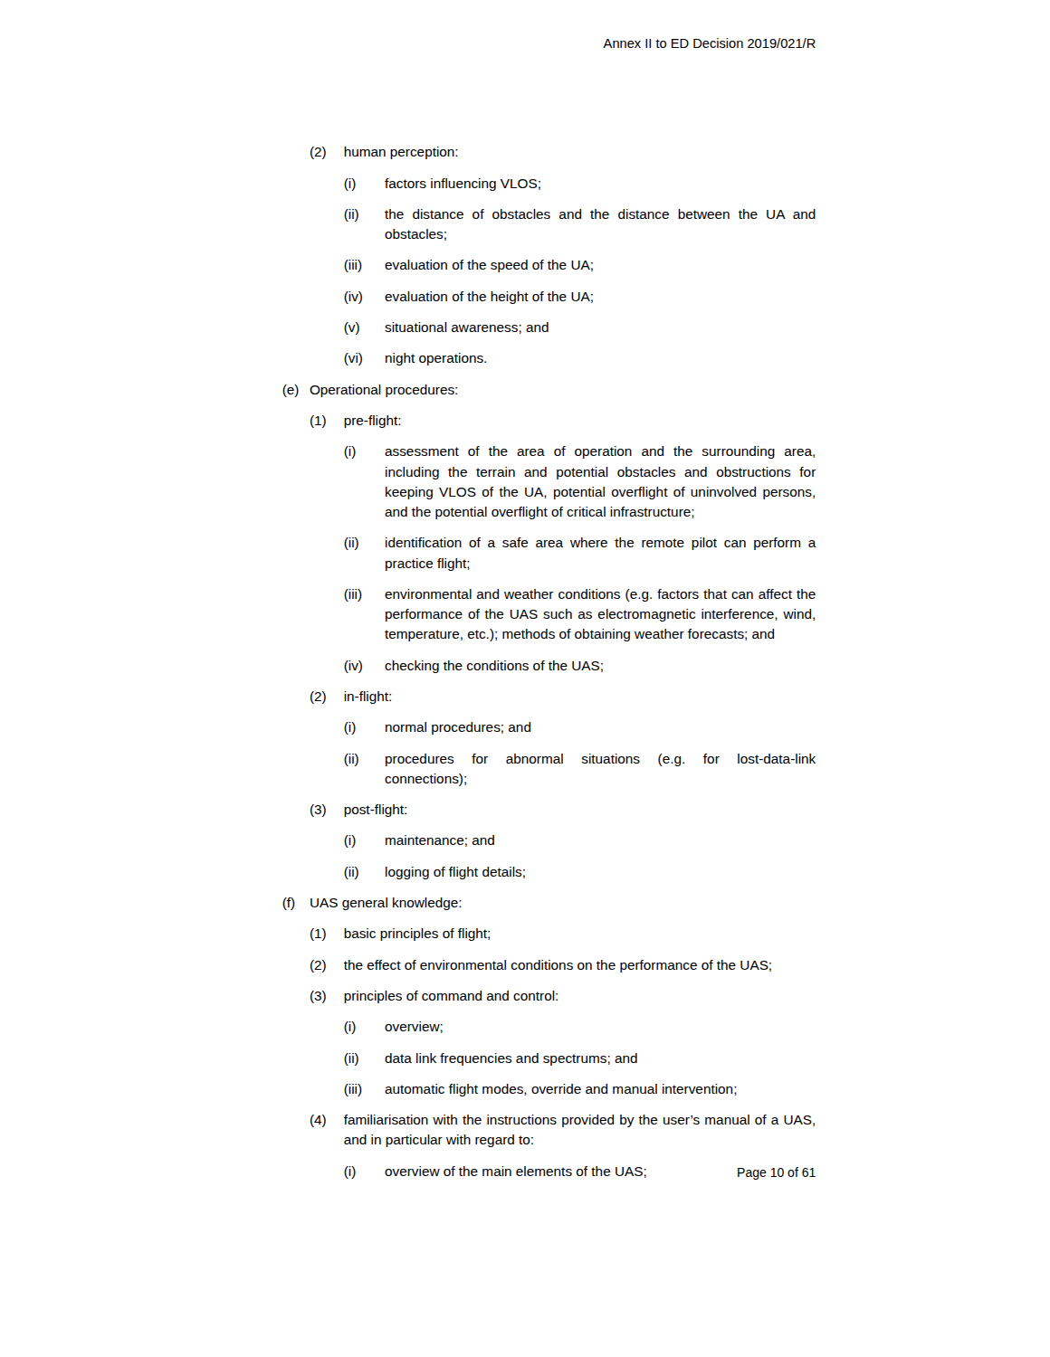Annex II to ED Decision 2019/021/R
(2)
human perception:
(i)
factors influencing VLOS;
(ii)
the distance of obstacles and the distance between the UA and obstacles;
(iii)
evaluation of the speed of the UA;
(iv)
evaluation of the height of the UA;
(v)
situational awareness; and
(vi)
night operations.
(e)
Operational procedures:
(1)
pre-flight:
(i)
assessment of the area of operation and the surrounding area, including the terrain and potential obstacles and obstructions for keeping VLOS of the UA, potential overflight of uninvolved persons, and the potential overflight of critical infrastructure;
(ii)
identification of a safe area where the remote pilot can perform a practice flight;
(iii)
environmental and weather conditions (e.g. factors that can affect the performance of the UAS such as electromagnetic interference, wind, temperature, etc.); methods of obtaining weather forecasts; and
(iv)
checking the conditions of the UAS;
(2)
in-flight:
(i)
normal procedures; and
(ii)
procedures for abnormal situations (e.g. for lost-data-link connections);
(3)
post-flight:
(i)
maintenance; and
(ii)
logging of flight details;
(f)
UAS general knowledge:
(1)
basic principles of flight;
(2)
the effect of environmental conditions on the performance of the UAS;
(3)
principles of command and control:
(i)
overview;
(ii)
data link frequencies and spectrums; and
(iii)
automatic flight modes, override and manual intervention;
(4)
familiarisation with the instructions provided by the user’s manual of a UAS, and in particular with regard to:
(i)
overview of the main elements of the UAS;
Page 10 of 61